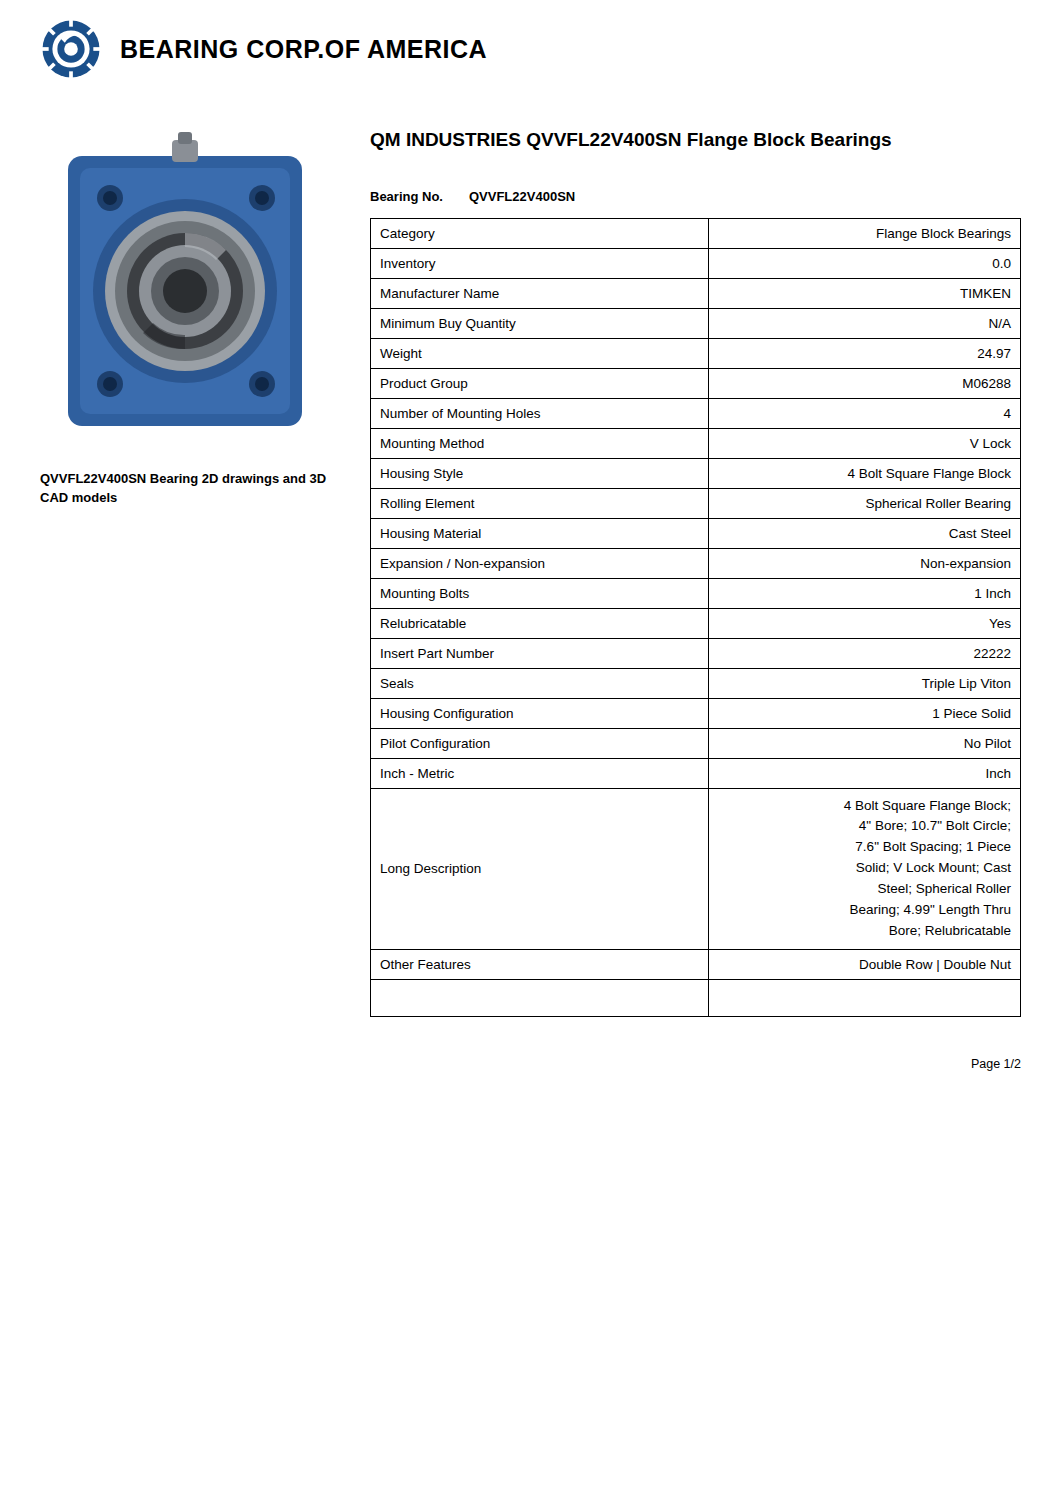BEARING CORP.OF AMERICA
QVVFL22V400SN Bearing 2D drawings and 3D CAD models
QM INDUSTRIES QVVFL22V400SN Flange Block Bearings
Bearing No. QVVFL22V400SN
| Category | Flange Block Bearings |
| Inventory | 0.0 |
| Manufacturer Name | TIMKEN |
| Minimum Buy Quantity | N/A |
| Weight | 24.97 |
| Product Group | M06288 |
| Number of Mounting Holes | 4 |
| Mounting Method | V Lock |
| Housing Style | 4 Bolt Square Flange Block |
| Rolling Element | Spherical Roller Bearing |
| Housing Material | Cast Steel |
| Expansion / Non-expansion | Non-expansion |
| Mounting Bolts | 1 Inch |
| Relubricatable | Yes |
| Insert Part Number | 22222 |
| Seals | Triple Lip Viton |
| Housing Configuration | 1 Piece Solid |
| Pilot Configuration | No Pilot |
| Inch - Metric | Inch |
| Long Description | 4 Bolt Square Flange Block; 4" Bore; 10.7" Bolt Circle; 7.6" Bolt Spacing; 1 Piece Solid; V Lock Mount; Cast Steel; Spherical Roller Bearing; 4.99" Length Thru Bore; Relubricatable |
| Other Features | Double Row / Double Nut |
Page 1/2